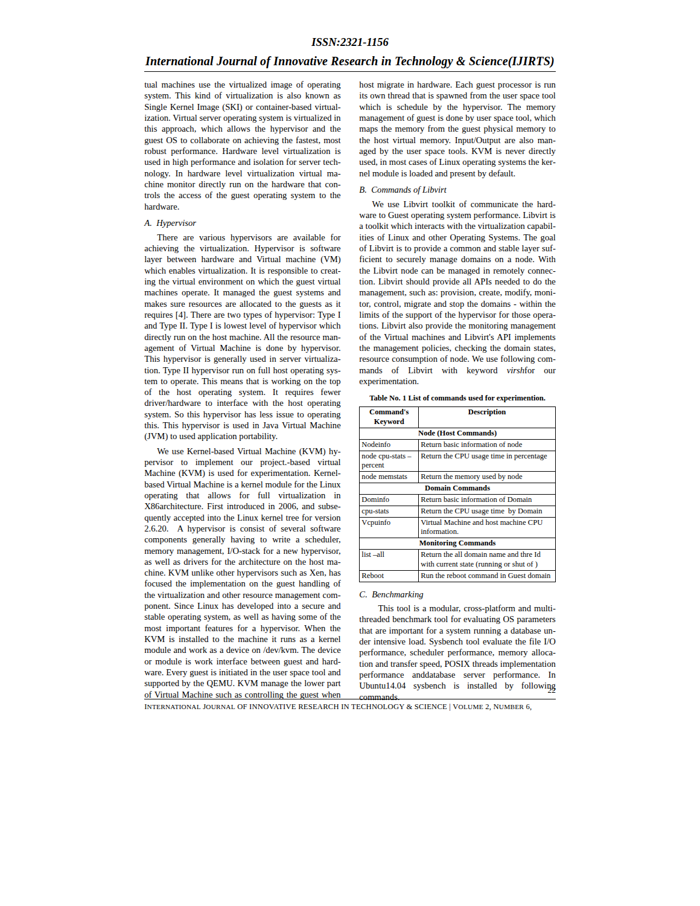ISSN:2321-1156
International Journal of Innovative Research in Technology & Science(IJIRTS)
tual machines use the virtualized image of operating system. This kind of virtualization is also known as Single Kernel Image (SKI) or container-based virtualization. Virtual server operating system is virtualized in this approach, which allows the hypervisor and the guest OS to collaborate on achieving the fastest, most robust performance. Hardware level virtualization is used in high performance and isolation for server technology. In hardware level virtualization virtual machine monitor directly run on the hardware that controls the access of the guest operating system to the hardware.
A. Hypervisor
There are various hypervisors are available for achieving the virtualization. Hypervisor is software layer between hardware and Virtual machine (VM) which enables virtualization. It is responsible to creating the virtual environment on which the guest virtual machines operate. It managed the guest systems and makes sure resources are allocated to the guests as it requires [4]. There are two types of hypervisor: Type I and Type II. Type I is lowest level of hypervisor which directly run on the host machine. All the resource management of Virtual Machine is done by hypervisor. This hypervisor is generally used in server virtualization. Type II hypervisor run on full host operating system to operate. This means that is working on the top of the host operating system. It requires fewer driver/hardware to interface with the host operating system. So this hypervisor has less issue to operating this. This hypervisor is used in Java Virtual Machine (JVM) to used application portability.
We use Kernel-based Virtual Machine (KVM) hypervisor to implement our project.-based virtual Machine (KVM) is used for experimentation. Kernel-based Virtual Machine is a kernel module for the Linux operating that allows for full virtualization in X86architecture. First introduced in 2006, and subsequently accepted into the Linux kernel tree for version 2.6.20. A hypervisor is consist of several software components generally having to write a scheduler, memory management, I/O-stack for a new hypervisor, as well as drivers for the architecture on the host machine. KVM unlike other hypervisors such as Xen, has focused the implementation on the guest handling of the virtualization and other resource management component. Since Linux has developed into a secure and stable operating system, as well as having some of the most important features for a hypervisor. When the KVM is installed to the machine it runs as a kernel module and work as a device on /dev/kvm. The device or module is work interface between guest and hardware. Every guest is initiated in the user space tool and supported by the QEMU. KVM manage the lower part of Virtual Machine such as controlling the guest when host migrate in hardware. Each guest processor is run its own thread that is spawned from the user space tool which is schedule by the hypervisor. The memory management of guest is done by user space tool, which maps the memory from the guest physical memory to the host virtual memory. Input/Output are also managed by the user space tools. KVM is never directly used, in most cases of Linux operating systems the kernel module is loaded and present by default.
B. Commands of Libvirt
We use Libvirt toolkit of communicate the hardware to Guest operating system performance. Libvirt is a toolkit which interacts with the virtualization capabilities of Linux and other Operating Systems. The goal of Libvirt is to provide a common and stable layer sufficient to securely manage domains on a node. With the Libvirt node can be managed in remotely connection. Libvirt should provide all APIs needed to do the management, such as: provision, create, modify, monitor, control, migrate and stop the domains - within the limits of the support of the hypervisor for those operations. Libvirt also provide the monitoring management of the Virtual machines and Libvirt's API implements the management policies, checking the domain states, resource consumption of node. We use following commands of Libvirt with keyword virshfor our experimentation.
Table No. 1 List of commands used for experimention.
| Command's Keyword | Description |
| --- | --- |
| Node (Host Commands) |
| Nodeinfo | Return basic information of node |
| node cpu-stats –percent | Return the CPU usage time in percentage |
| node memstats | Return the memory used by node |
| Domain Commands |
| Dominfo | Return basic information of Domain |
| cpu-stats | Return the CPU usage time by Domain |
| Vcpuinfo | Virtual Machine and host machine CPU information. |
| Monitoring Commands |
| list –all | Return the all domain name and thre Id with current state (running or shut of ) |
| Reboot | Run the reboot command in Guest domain |
C. Benchmarking
This tool is a modular, cross-platform and multi-threaded benchmark tool for evaluating OS parameters that are important for a system running a database under intensive load. Sysbench tool evaluate the file I/O performance, scheduler performance, memory allocation and transfer speed, POSIX threads implementation performance anddatabase server performance. In Ubuntu14.04 sysbench is installed by following commands.
22
INTERNATIONAL JOURNAL OF INNOVATIVE RESEARCH IN TECHNOLOGY & SCIENCE | VOLUME 2, NUMBER 6,